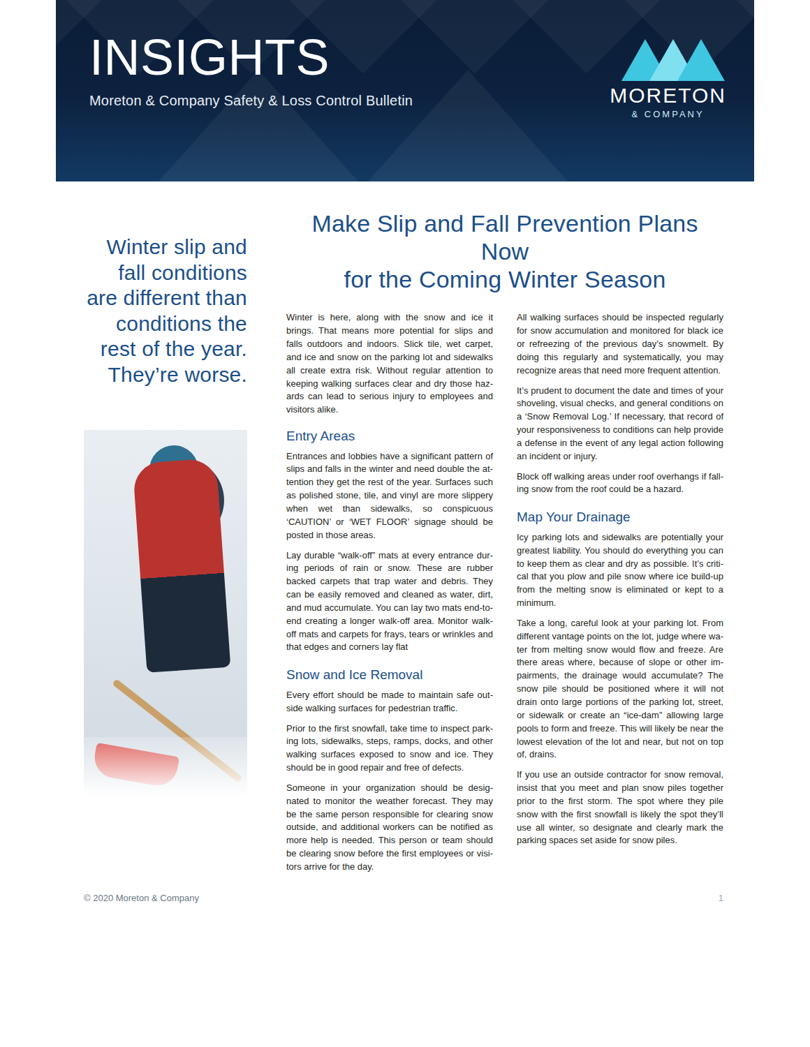INSIGHTS
Moreton & Company Safety & Loss Control Bulletin
MORETON
& COMPANY
Winter slip and fall conditions are different than conditions the rest of the year. They’re worse.
Make Slip and Fall Prevention Plans Now for the Coming Winter Season
Winter is here, along with the snow and ice it brings. That means more potential for slips and falls outdoors and indoors. Slick tile, wet carpet, and ice and snow on the parking lot and sidewalks all create extra risk. Without regular attention to keeping walking surfaces clear and dry those hazards can lead to serious injury to employees and visitors alike.
Entry Areas
Entrances and lobbies have a significant pattern of slips and falls in the winter and need double the attention they get the rest of the year. Surfaces such as polished stone, tile, and vinyl are more slippery when wet than sidewalks, so conspicuous ‘CAUTION’ or ‘WET FLOOR’ signage should be posted in those areas.
Lay durable “walk-off” mats at every entrance during periods of rain or snow. These are rubber backed carpets that trap water and debris. They can be easily removed and cleaned as water, dirt, and mud accumulate. You can lay two mats end-to-end creating a longer walk-off area. Monitor walk-off mats and carpets for frays, tears or wrinkles and that edges and corners lay flat
Snow and Ice Removal
Every effort should be made to maintain safe outside walking surfaces for pedestrian traffic.
Prior to the first snowfall, take time to inspect parking lots, sidewalks, steps, ramps, docks, and other walking surfaces exposed to snow and ice. They should be in good repair and free of defects.
Someone in your organization should be designated to monitor the weather forecast. They may be the same person responsible for clearing snow outside, and additional workers can be notified as more help is needed. This person or team should be clearing snow before the first employees or visitors arrive for the day.
All walking surfaces should be inspected regularly for snow accumulation and monitored for black ice or refreezing of the previous day’s snowmelt. By doing this regularly and systematically, you may recognize areas that need more frequent attention.
It’s prudent to document the date and times of your shoveling, visual checks, and general conditions on a ‘Snow Removal Log.’ If necessary, that record of your responsiveness to conditions can help provide a defense in the event of any legal action following an incident or injury.
Block off walking areas under roof overhangs if falling snow from the roof could be a hazard.
Map Your Drainage
Icy parking lots and sidewalks are potentially your greatest liability. You should do everything you can to keep them as clear and dry as possible. It’s critical that you plow and pile snow where ice build-up from the melting snow is eliminated or kept to a minimum.
Take a long, careful look at your parking lot. From different vantage points on the lot, judge where water from melting snow would flow and freeze. Are there areas where, because of slope or other impairments, the drainage would accumulate? The snow pile should be positioned where it will not drain onto large portions of the parking lot, street, or sidewalk or create an “ice-dam” allowing large pools to form and freeze. This will likely be near the lowest elevation of the lot and near, but not on top of, drains.
If you use an outside contractor for snow removal, insist that you meet and plan snow piles together prior to the first storm. The spot where they pile snow with the first snowfall is likely the spot they’ll use all winter, so designate and clearly mark the parking spaces set aside for snow piles.
© 2020 Moreton & Company
1